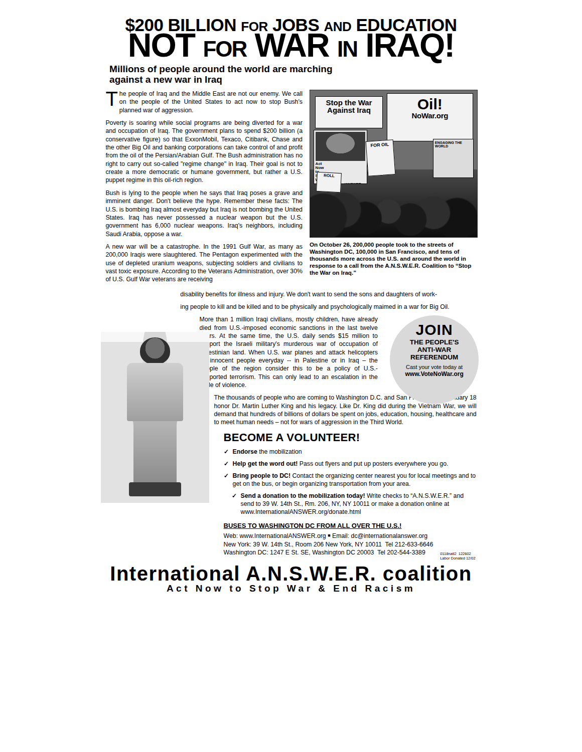$200 BILLION FOR JOBS AND EDUCATION
NOT FOR WAR IN IRAQ!
Millions of people around the world are marching
against a new war in Iraq
The people of Iraq and the Middle East are not our enemy. We call on the people of the United States to act now to stop Bush's planned war of aggression.
Poverty is soaring while social programs are being diverted for a war and occupation of Iraq. The government plans to spend $200 billion (a conservative figure) so that ExxonMobil, Texaco, Citibank, Chase and the other Big Oil and banking corporations can take control of and profit from the oil of the Persian/Arabian Gulf. The Bush administration has no right to carry out so-called "regime change" in Iraq. Their goal is not to create a more democratic or humane government, but rather a U.S. puppet regime in this oil-rich region.
Bush is lying to the people when he says that Iraq poses a grave and imminent danger. Don't believe the hype. Remember these facts: The U.S. is bombing Iraq almost everyday but Iraq is not bombing the United States. Iraq has never possessed a nuclear weapon but the U.S. government has 6,000 nuclear weapons. Iraq's neighbors, including Saudi Arabia, oppose a war.
A new war will be a catastrophe. In the 1991 Gulf War, as many as 200,000 Iraqis were slaughtered. The Pentagon experimented with the use of depleted uranium weapons, subjecting soldiers and civilians to vast toxic exposure. According to the Veterans Administration, over 30% of U.S. Gulf War veterans are receiving
Stop the War
Against Iraq
Oil!NoWar.org
Act
Now
to
Stop
War
www.InternationalANSWER.org
FOR OIL
ENGAGING THE
WORLD
ROLL
On October 26, 200,000 people took to the streets of Washington DC, 100,000 in San Francisco, and tens of thousands more across the U.S. and around the world in response to a call from the A.N.S.W.E.R. Coalition to “Stop the War on Iraq.”
JOIN
THE PEOPLE'S
ANTI-WAR
REFERENDUM
Cast your vote today at
www.VoteNoWar.org
disability benefits for illness and injury. We don't want to send the sons and daughters of work-
ing people to kill and be killed and to be physically and psychologically maimed in a war for Big Oil.
More than 1 million Iraqi civilians, mostly children, have already died from U.S.-imposed economic sanctions in the last twelve years. At the same time, the U.S. daily sends $15 million to support the Israeli military's murderous war of occupation of Palestinian land. When U.S. war planes and attack helicopters kill innocent people everyday -- in Palestine or in Iraq – the people of the region consider this to be a policy of U.S.-supported terrorism. This can only lead to an escalation in the cycle of violence.
The thousands of people who are coming to Washington D.C. and San Francisco on January 18 honor Dr. Martin Luther King and his legacy. Like Dr. King did during the Vietnam War, we will demand that hundreds of billions of dollars be spent on jobs, education, housing, healthcare and to meet human needs – not for wars of aggression in the Third World.
BECOME A VOLUNTEER!
Endorse the mobilization
Help get the word out! Pass out flyers and put up posters everywhere you go.
Bring people to DC! Contact the organizing center nearest you for local meetings and to get on the bus, or begin organizing transportation from your area.
Send a donation to the mobilization today! Write checks to “A.N.S.W.E.R.” and send to 39 W. 14th St., Rm. 206, NY, NY 10011 or make a donation online at www.InternationalANSWER.org/donate.html
BUSES TO WASHINGTON DC FROM ALL OVER THE U.S.!
Web: www.InternationalANSWER.org ■ Email: dc@internationalanswer.org
New York: 39 W. 14th St., Room 206 New York, NY 10011 Tel 212-633-6646
Washington DC: 1247 E St. SE, Washington DC 20003 Tel 202-544-3389
0118natl2 122602
Labor Donated 12/02
International A.N.S.W.E.R. coalition
Act Now to Stop War & End Racism